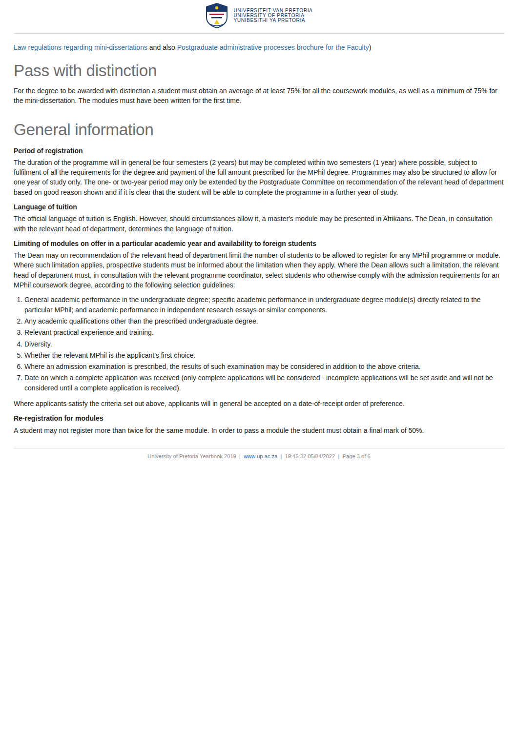Universiteit van Pretoria University of Pretoria Yunibesithi ya Pretoria
Law regulations regarding mini-dissertations and also Postgraduate administrative processes brochure for the Faculty)
Pass with distinction
For the degree to be awarded with distinction a student must obtain an average of at least 75% for all the coursework modules, as well as a minimum of 75% for the mini-dissertation. The modules must have been written for the first time.
General information
Period of registration
The duration of the programme will in general be four semesters (2 years) but may be completed within two semesters (1 year) where possible, subject to fulfilment of all the requirements for the degree and payment of the full amount prescribed for the MPhil degree. Programmes may also be structured to allow for one year of study only. The one- or two-year period may only be extended by the Postgraduate Committee on recommendation of the relevant head of department based on good reason shown and if it is clear that the student will be able to complete the programme in a further year of study.
Language of tuition
The official language of tuition is English. However, should circumstances allow it, a master's module may be presented in Afrikaans. The Dean, in consultation with the relevant head of department, determines the language of tuition.
Limiting of modules on offer in a particular academic year and availability to foreign students
The Dean may on recommendation of the relevant head of department limit the number of students to be allowed to register for any MPhil programme or module. Where such limitation applies, prospective students must be informed about the limitation when they apply. Where the Dean allows such a limitation, the relevant head of department must, in consultation with the relevant programme coordinator, select students who otherwise comply with the admission requirements for an MPhil coursework degree, according to the following selection guidelines:
General academic performance in the undergraduate degree; specific academic performance in undergraduate degree module(s) directly related to the particular MPhil; and academic performance in independent research essays or similar components.
Any academic qualifications other than the prescribed undergraduate degree.
Relevant practical experience and training.
Diversity.
Whether the relevant MPhil is the applicant's first choice.
Where an admission examination is prescribed, the results of such examination may be considered in addition to the above criteria.
Date on which a complete application was received (only complete applications will be considered - incomplete applications will be set aside and will not be considered until a complete application is received).
Where applicants satisfy the criteria set out above, applicants will in general be accepted on a date-of-receipt order of preference.
Re-registration for modules
A student may not register more than twice for the same module. In order to pass a module the student must obtain a final mark of 50%.
University of Pretoria Yearbook 2019 | www.up.ac.za | 19:45:32 05/04/2022 | Page 3 of 6